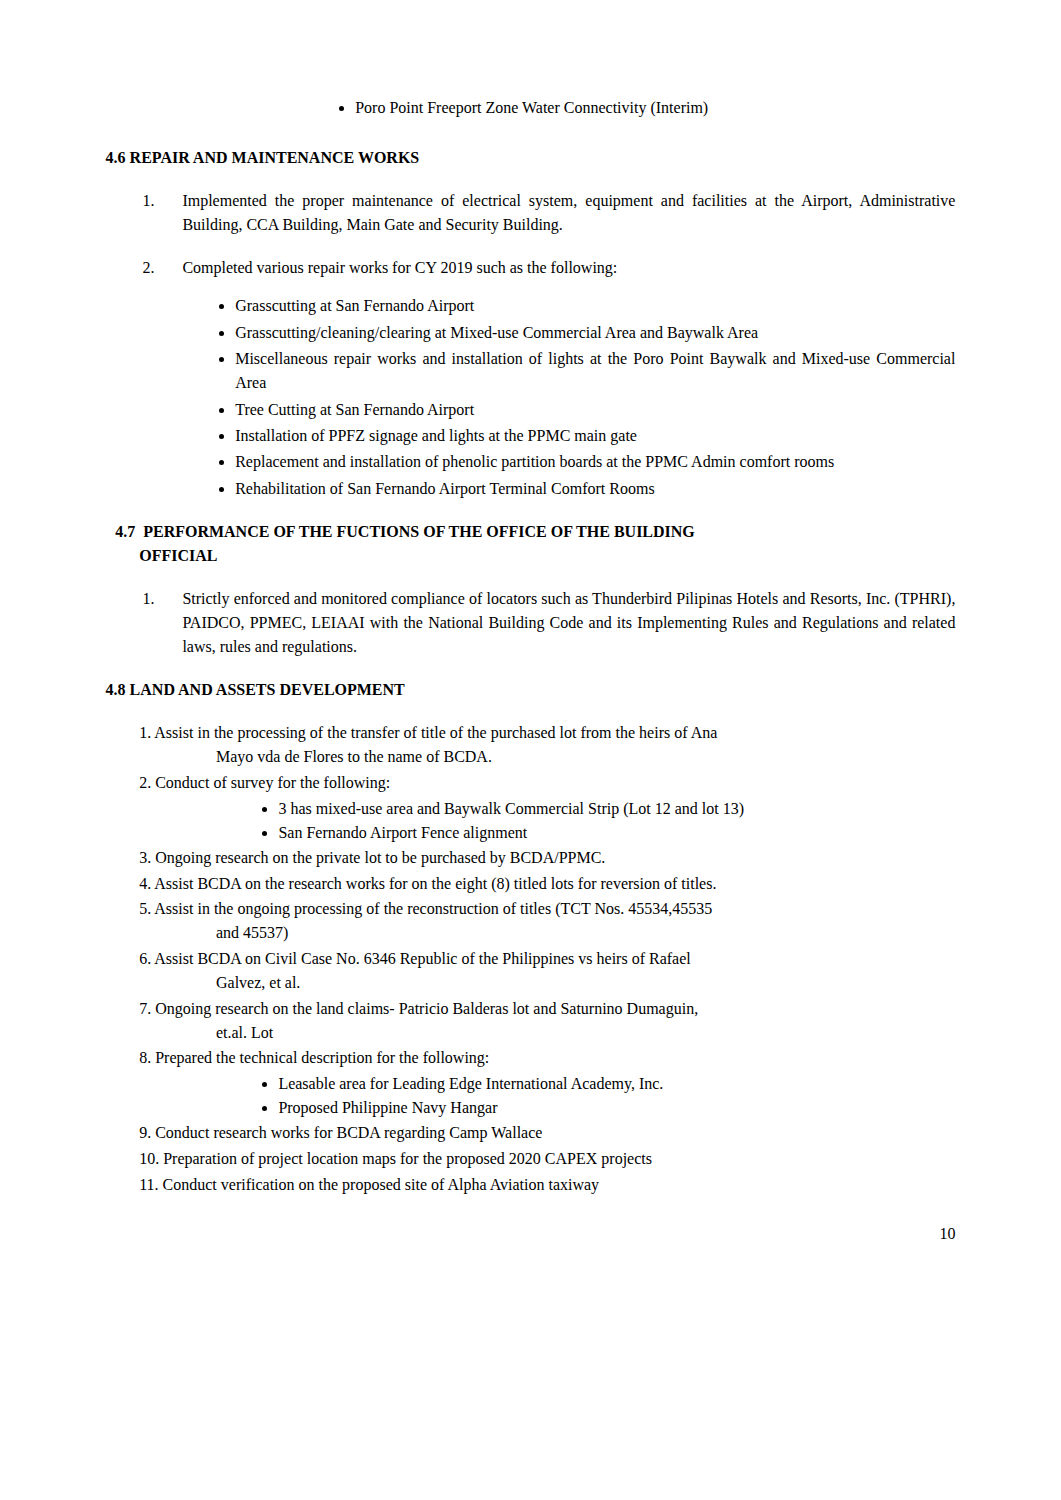Poro Point Freeport Zone Water Connectivity (Interim)
4.6 REPAIR AND MAINTENANCE WORKS
Implemented the proper maintenance of electrical system, equipment and facilities at the Airport, Administrative Building, CCA Building, Main Gate and Security Building.
Completed various repair works for CY 2019 such as the following:
Grasscutting at San Fernando Airport
Grasscutting/cleaning/clearing at Mixed-use Commercial Area and Baywalk Area
Miscellaneous repair works and installation of lights at the Poro Point Baywalk and Mixed-use Commercial Area
Tree Cutting at San Fernando Airport
Installation of PPFZ signage and lights at the PPMC main gate
Replacement and installation of phenolic partition boards at the PPMC Admin comfort rooms
Rehabilitation of San Fernando Airport Terminal Comfort Rooms
4.7 PERFORMANCE OF THE FUCTIONS OF THE OFFICE OF THE BUILDING
OFFICIAL
Strictly enforced and monitored compliance of locators such as Thunderbird Pilipinas Hotels and Resorts, Inc. (TPHRI), PAIDCO, PPMEC, LEIAAI with the National Building Code and its Implementing Rules and Regulations and related laws, rules and regulations.
4.8 LAND AND ASSETS DEVELOPMENT
Assist in the processing of the transfer of title of the purchased lot from the heirs of Ana Mayo vda de Flores to the name of BCDA.
Conduct of survey for the following:
3 has mixed-use area and Baywalk Commercial Strip (Lot 12 and lot 13)
San Fernando Airport Fence alignment
Ongoing research on the private lot to be purchased by BCDA/PPMC.
Assist BCDA on the research works for on the eight (8) titled lots for reversion of titles.
Assist in the ongoing processing of the reconstruction of titles (TCT Nos. 45534,45535 and 45537)
Assist BCDA on Civil Case No. 6346 Republic of the Philippines vs heirs of Rafael Galvez, et al.
Ongoing research on the land claims- Patricio Balderas lot and Saturnino Dumaguin, et.al. Lot
Prepared the technical description for the following:
Leasable area for Leading Edge International Academy, Inc.
Proposed Philippine Navy Hangar
Conduct research works for BCDA regarding Camp Wallace
Preparation of project location maps for the proposed 2020 CAPEX projects
Conduct verification on the proposed site of Alpha Aviation taxiway
10